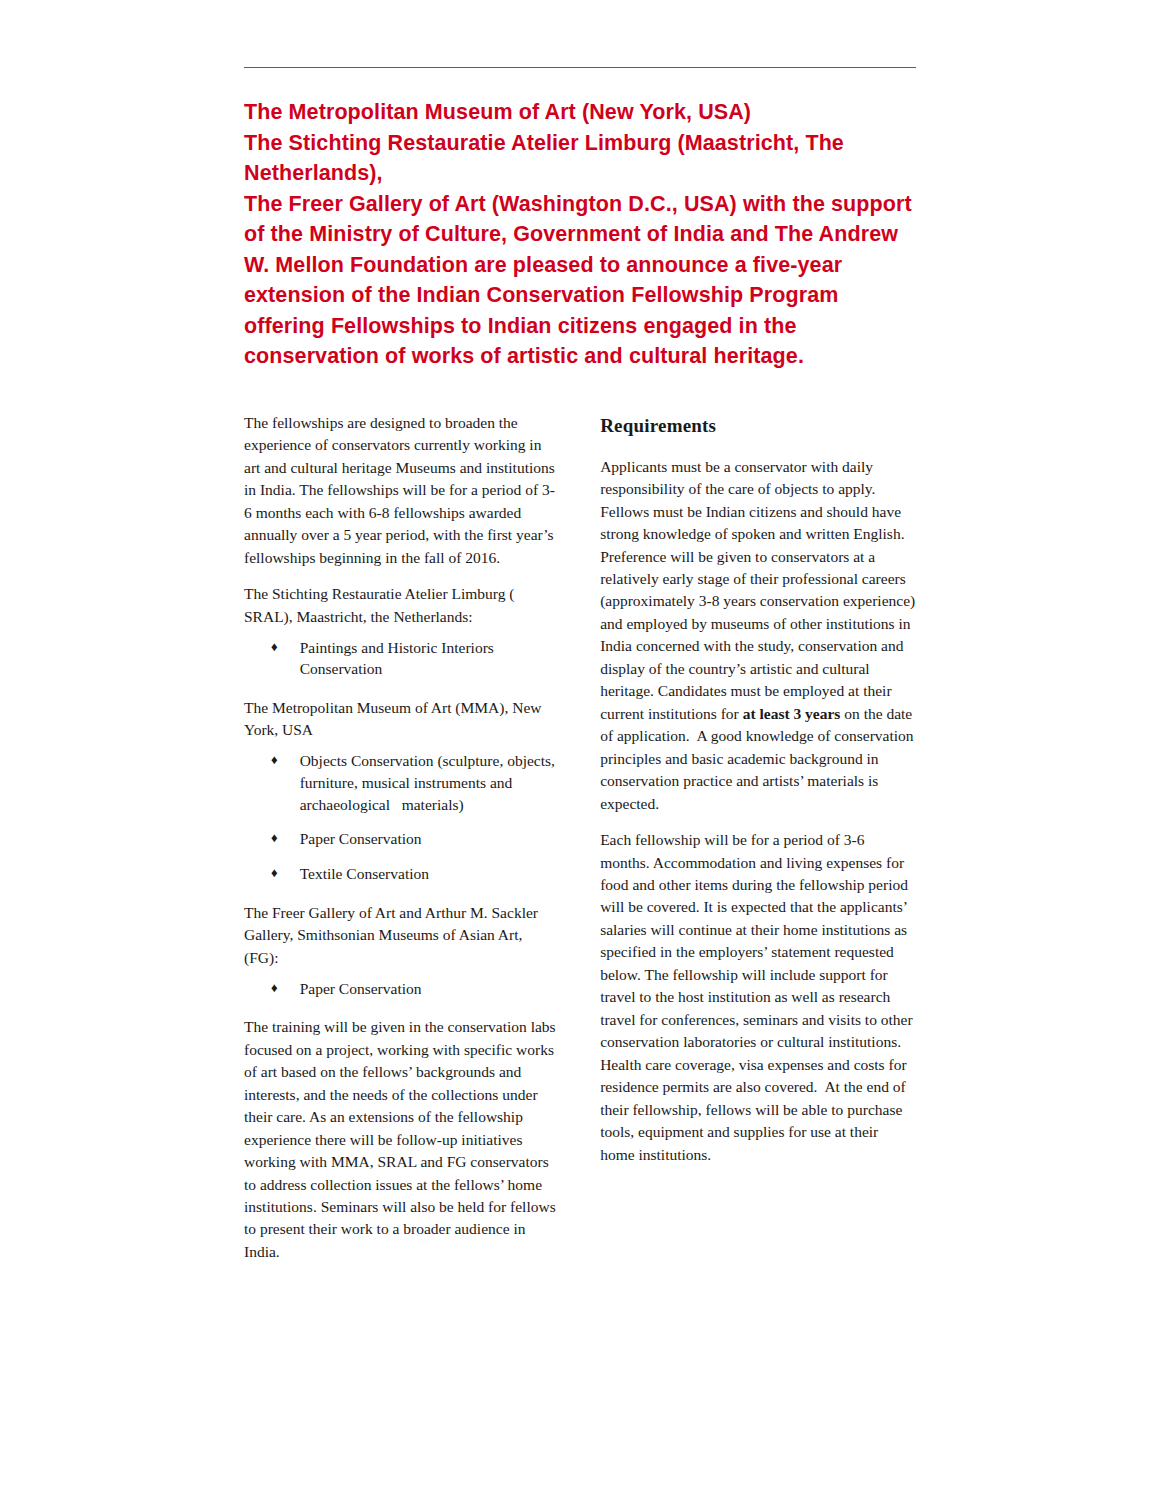The Metropolitan Museum of Art (New York, USA)
The Stichting Restauratie Atelier Limburg (Maastricht, The Netherlands),
The Freer Gallery of Art (Washington D.C., USA) with the support of the Ministry of Culture, Government of India and The Andrew W. Mellon Foundation are pleased to announce a five-year extension of the Indian Conservation Fellowship Program offering Fellowships to Indian citizens engaged in the conservation of works of artistic and cultural heritage.
The fellowships are designed to broaden the experience of conservators currently working in art and cultural heritage Museums and institutions in India. The fellowships will be for a period of 3-6 months each with 6-8 fellowships awarded annually over a 5 year period, with the first year’s fellowships beginning in the fall of 2016.
The Stichting Restauratie Atelier Limburg ( SRAL), Maastricht, the Netherlands:
Paintings and Historic Interiors Conservation
The Metropolitan Museum of Art (MMA), New York, USA
Objects Conservation (sculpture, objects, furniture, musical instruments and archaeological materials)
Paper Conservation
Textile Conservation
The Freer Gallery of Art and Arthur M. Sackler Gallery, Smithsonian Museums of Asian Art, (FG):
Paper Conservation
The training will be given in the conservation labs focused on a project, working with specific works of art based on the fellows’ backgrounds and interests, and the needs of the collections under their care. As an extensions of the fellowship experience there will be follow-up initiatives working with MMA, SRAL and FG conservators to address collection issues at the fellows’ home institutions. Seminars will also be held for fellows to present their work to a broader audience in India.
Requirements
Applicants must be a conservator with daily responsibility of the care of objects to apply. Fellows must be Indian citizens and should have strong knowledge of spoken and written English. Preference will be given to conservators at a relatively early stage of their professional careers (approximately 3-8 years conservation experience) and employed by museums of other institutions in India concerned with the study, conservation and display of the country’s artistic and cultural heritage. Candidates must be employed at their current institutions for at least 3 years on the date of application. A good knowledge of conservation principles and basic academic background in conservation practice and artists’ materials is expected.
Each fellowship will be for a period of 3-6 months. Accommodation and living expenses for food and other items during the fellowship period will be covered. It is expected that the applicants’ salaries will continue at their home institutions as specified in the employers’ statement requested below. The fellowship will include support for travel to the host institution as well as research travel for conferences, seminars and visits to other conservation laboratories or cultural institutions. Health care coverage, visa expenses and costs for residence permits are also covered. At the end of their fellowship, fellows will be able to purchase tools, equipment and supplies for use at their home institutions.